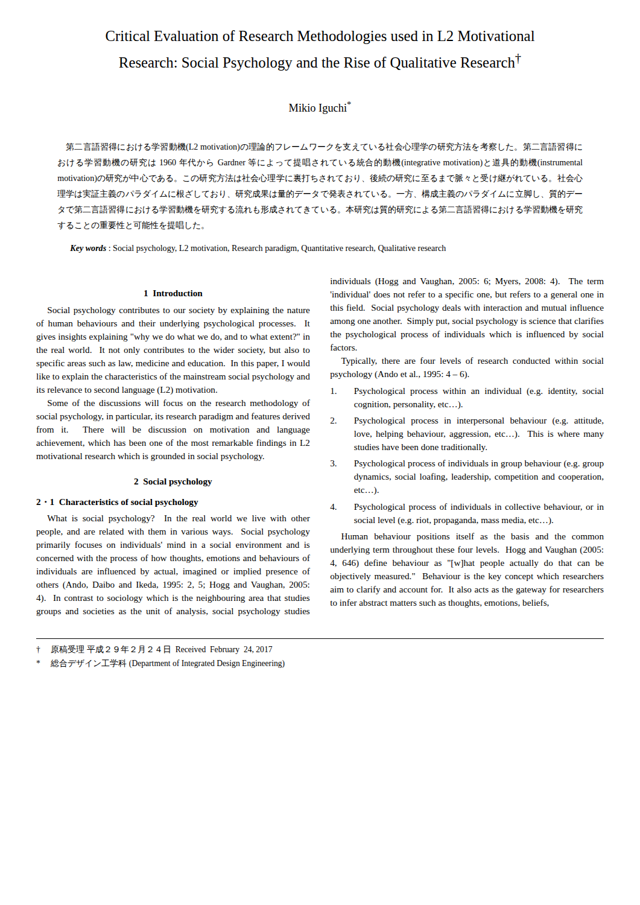Critical Evaluation of Research Methodologies used in L2 Motivational
Research: Social Psychology and the Rise of Qualitative Research†
Mikio Iguchi*
第二言語習得における学習動機(L2 motivation)の理論的フレームワークを支えている社会心理学の研究方法を考察した。第二言語習得における学習動機の研究は 1960 年代から Gardner 等によって提唱されている統合的動機(integrative motivation)と道具的動機(instrumental motivation)の研究が中心である。この研究方法は社会心理学に裏打ちされており、後続の研究に至るまで脈々と受け継がれている。社会心理学は実証主義のパラダイムに根ざしており、研究成果は量的データで発表されている。一方、構成主義のパラダイムに立脚し、質的データで第二言語習得における学習動機を研究する流れも形成されてきている。本研究は質的研究による第二言語習得における学習動機を研究することの重要性と可能性を提唱した。
Key words : Social psychology, L2 motivation, Research paradigm, Quantitative research, Qualitative research
1 Introduction
Social psychology contributes to our society by explaining the nature of human behaviours and their underlying psychological processes. It gives insights explaining "why we do what we do, and to what extent?" in the real world. It not only contributes to the wider society, but also to specific areas such as law, medicine and education. In this paper, I would like to explain the characteristics of the mainstream social psychology and its relevance to second language (L2) motivation.
Some of the discussions will focus on the research methodology of social psychology, in particular, its research paradigm and features derived from it. There will be discussion on motivation and language achievement, which has been one of the most remarkable findings in L2 motivational research which is grounded in social psychology.
2 Social psychology
2・1 Characteristics of social psychology
What is social psychology? In the real world we live with other people, and are related with them in various ways. Social psychology primarily focuses on individuals' mind in a social environment and is concerned with the process of how thoughts, emotions and behaviours of individuals are influenced by actual, imagined or implied presence of others (Ando, Daibo and Ikeda, 1995: 2, 5; Hogg and Vaughan, 2005: 4). In contrast to sociology which is the neighbouring area that studies groups and societies as the unit of analysis, social psychology studies individuals (Hogg and Vaughan, 2005: 6; Myers, 2008: 4). The term 'individual' does not refer to a specific one, but refers to a general one in this field. Social psychology deals with interaction and mutual influence among one another. Simply put, social psychology is science that clarifies the psychological process of individuals which is influenced by social factors.
Typically, there are four levels of research conducted within social psychology (Ando et al., 1995: 4 – 6).
1. Psychological process within an individual (e.g. identity, social cognition, personality, etc…).
2. Psychological process in interpersonal behaviour (e.g. attitude, love, helping behaviour, aggression, etc…). This is where many studies have been done traditionally.
3. Psychological process of individuals in group behaviour (e.g. group dynamics, social loafing, leadership, competition and cooperation, etc…).
4. Psychological process of individuals in collective behaviour, or in social level (e.g. riot, propaganda, mass media, etc…).
Human behaviour positions itself as the basis and the common underlying term throughout these four levels. Hogg and Vaughan (2005: 4, 646) define behaviour as "[w]hat people actually do that can be objectively measured." Behaviour is the key concept which researchers aim to clarify and account for. It also acts as the gateway for researchers to infer abstract matters such as thoughts, emotions, beliefs,
†原稿受理 平成２９年２月２４日 Received February 24, 2017
*総合デザイン工学科 (Department of Integrated Design Engineering)